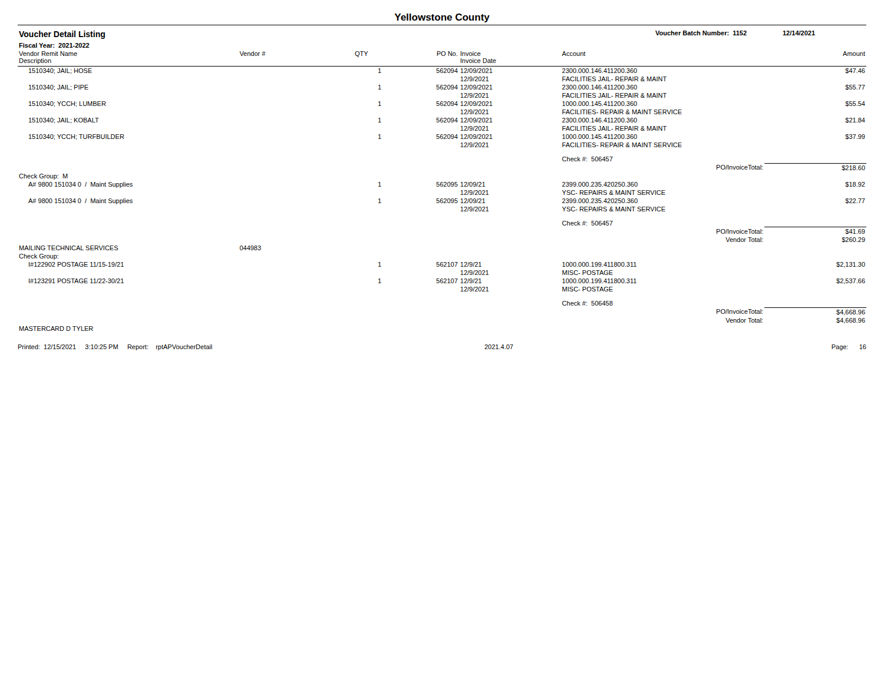Yellowstone County
| Voucher Detail Listing | | Voucher Batch Number: 1152 | 12/14/2021 |
| Fiscal Year: 2021-2022 |
| Vendor Remit Name Description | Vendor # | QTY | PO No. | Invoice Invoice Date | Account | Amount |
| 1510340; JAIL; HOSE | | 1 | 562094 | 12/09/2021 | 2300.000.146.411200.360 | $47.46 |
| | | | | 12/9/2021 | FACILITIES JAIL- REPAIR & MAINT | |
| 1510340; JAIL; PIPE | | 1 | 562094 | 12/09/2021 | 2300.000.146.411200.360 | $55.77 |
| | | | | 12/9/2021 | FACILITIES JAIL- REPAIR & MAINT | |
| 1510340; YCCH; LUMBER | | 1 | 562094 | 12/09/2021 | 1000.000.145.411200.360 | $55.54 |
| | | | | 12/9/2021 | FACILITIES- REPAIR & MAINT SERVICE | |
| 1510340; JAIL; KOBALT | | 1 | 562094 | 12/09/2021 | 2300.000.146.411200.360 | $21.84 |
| | | | | 12/9/2021 | FACILITIES JAIL- REPAIR & MAINT | |
| 1510340; YCCH; TURFBUILDER | | 1 | 562094 | 12/09/2021 | 1000.000.145.411200.360 | $37.99 |
| | | | | 12/9/2021 | FACILITIES- REPAIR & MAINT SERVICE | |
| | Check #: 506457 | |
| | PO/InvoiceTotal: | $218.60 |
| Check Group: M | |
| A# 9800 151034 0 / Maint Supplies | | 1 | 562095 | 12/09/21 | 2399.000.235.420250.360 | $18.92 |
| | | | | 12/9/2021 | YSC- REPAIRS & MAINT SERVICE | |
| A# 9800 151034 0 / Maint Supplies | | 1 | 562095 | 12/09/21 | 2399.000.235.420250.360 | $22.77 |
| | | | | 12/9/2021 | YSC- REPAIRS & MAINT SERVICE | |
| | Check #: 506457 | |
| | PO/InvoiceTotal: | $41.69 |
| | Vendor Total: | $260.29 |
| MAILING TECHNICAL SERVICES | 044983 | |
| Check Group: | |
| I#122902 POSTAGE 11/15-19/21 | | 1 | 562107 | 12/9/21 | 1000.000.199.411800.311 | $2,131.30 |
| | | | | 12/9/2021 | MISC- POSTAGE | |
| I#123291 POSTAGE 11/22-30/21 | | 1 | 562107 | 12/9/21 | 1000.000.199.411800.311 | $2,537.66 |
| | | | | 12/9/2021 | MISC- POSTAGE | |
| | Check #: 506458 | |
| | PO/InvoiceTotal: | $4,668.96 |
| | Vendor Total: | $4,668.96 |
| MASTERCARD D TYLER | |
| Printed: 12/15/2021 3:10:25 PM Report: rptAPVoucherDetail | 2021.4.07 | Page: 16 |